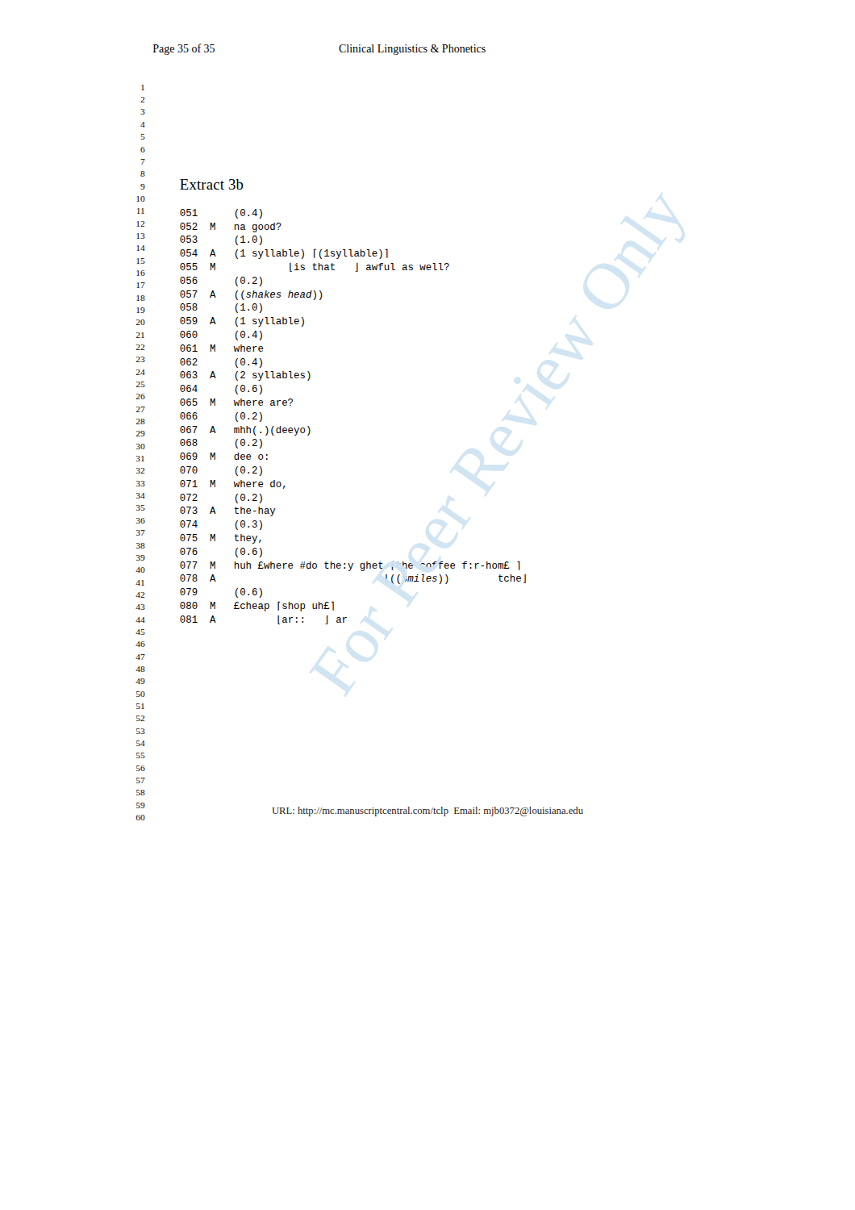Page 35 of 35
Clinical Linguistics & Phonetics
1
2
3
4
5
6
7
8
9
10
11
12
13
14
15
16
17
18
19
20
21
22
23
24
25
26
27
28
29
30
31
32
33
34
35
36
37
38
39
40
41
42
43
44
45
46
47
48
49
50
51
52
53
54
55
56
57
58
59
60
Extract 3b
051      (0.4)
052  M   na good?
053      (1.0)
054  A   (1 syllable) ⌈(1syllable)⌉
055  M            ⌊is that   ⌋ awful as well?
056      (0.2)
057  A   ((shakes head))
058      (1.0)
059  A   (1 syllable)
060      (0.4)
061  M   where
062      (0.4)
063  A   (2 syllables)
064      (0.6)
065  M   where are?
066      (0.2)
067  A   mhh(.)(deeyo)
068      (0.2)
069  M   dee o:
070      (0.2)
071  M   where do,
072      (0.2)
073  A   the-hay
074      (0.3)
075  M   they,
076      (0.6)
077  M   huh £where #do the:y ghet ⌈the coffee f:r-hom£ ⌉
078  A                            ⌊((smiles))        tche⌋
079      (0.6)
080  M   £cheap ⌈shop uh£⌉
081  A          ⌊ar::   ⌋ ar
For Peer Review Only
URL: http://mc.manuscriptcentral.com/tclp Email: mjb0372@louisiana.edu